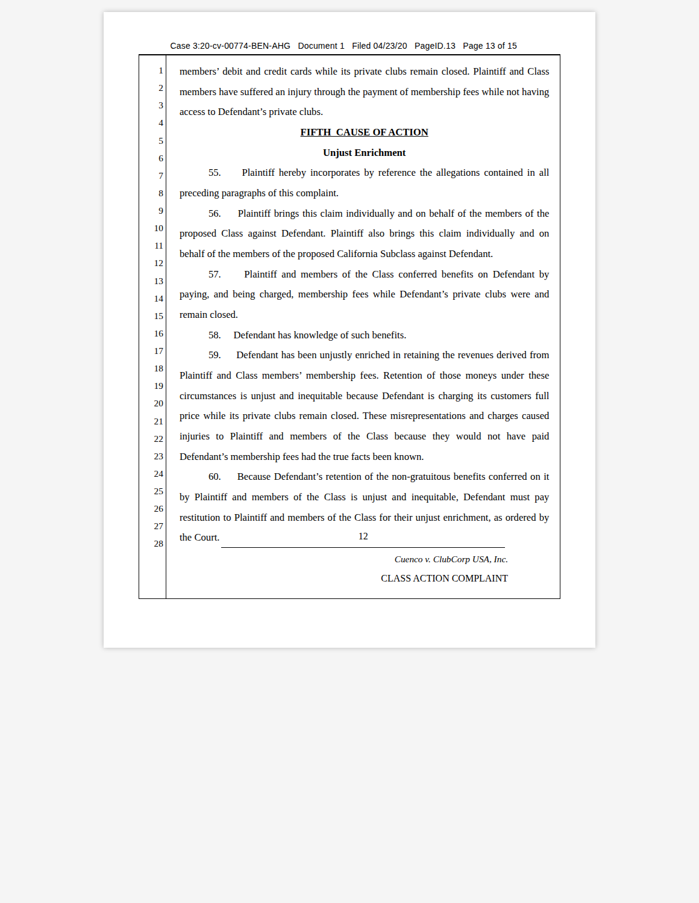Case 3:20-cv-00774-BEN-AHG Document 1 Filed 04/23/20 PageID.13 Page 13 of 15
1
2
3
4
5
6
7
8
9
10
11
12
13
14
15
16
17
18
19
20
21
22
23
24
25
26
27
28
members’ debit and credit cards while its private clubs remain closed. Plaintiff and Class members have suffered an injury through the payment of membership fees while not having access to Defendant’s private clubs.
FIFTH CAUSE OF ACTION
Unjust Enrichment
55. Plaintiff hereby incorporates by reference the allegations contained in all preceding paragraphs of this complaint.
56. Plaintiff brings this claim individually and on behalf of the members of the proposed Class against Defendant. Plaintiff also brings this claim individually and on behalf of the members of the proposed California Subclass against Defendant.
57. Plaintiff and members of the Class conferred benefits on Defendant by paying, and being charged, membership fees while Defendant’s private clubs were and remain closed.
58. Defendant has knowledge of such benefits.
59. Defendant has been unjustly enriched in retaining the revenues derived from Plaintiff and Class members’ membership fees. Retention of those moneys under these circumstances is unjust and inequitable because Defendant is charging its customers full price while its private clubs remain closed. These misrepresentations and charges caused injuries to Plaintiff and members of the Class because they would not have paid Defendant’s membership fees had the true facts been known.
60. Because Defendant’s retention of the non-gratuitous benefits conferred on it by Plaintiff and members of the Class is unjust and inequitable, Defendant must pay restitution to Plaintiff and members of the Class for their unjust enrichment, as ordered by the Court.
12
Cuenco v. ClubCorp USA, Inc.
CLASS ACTION COMPLAINT